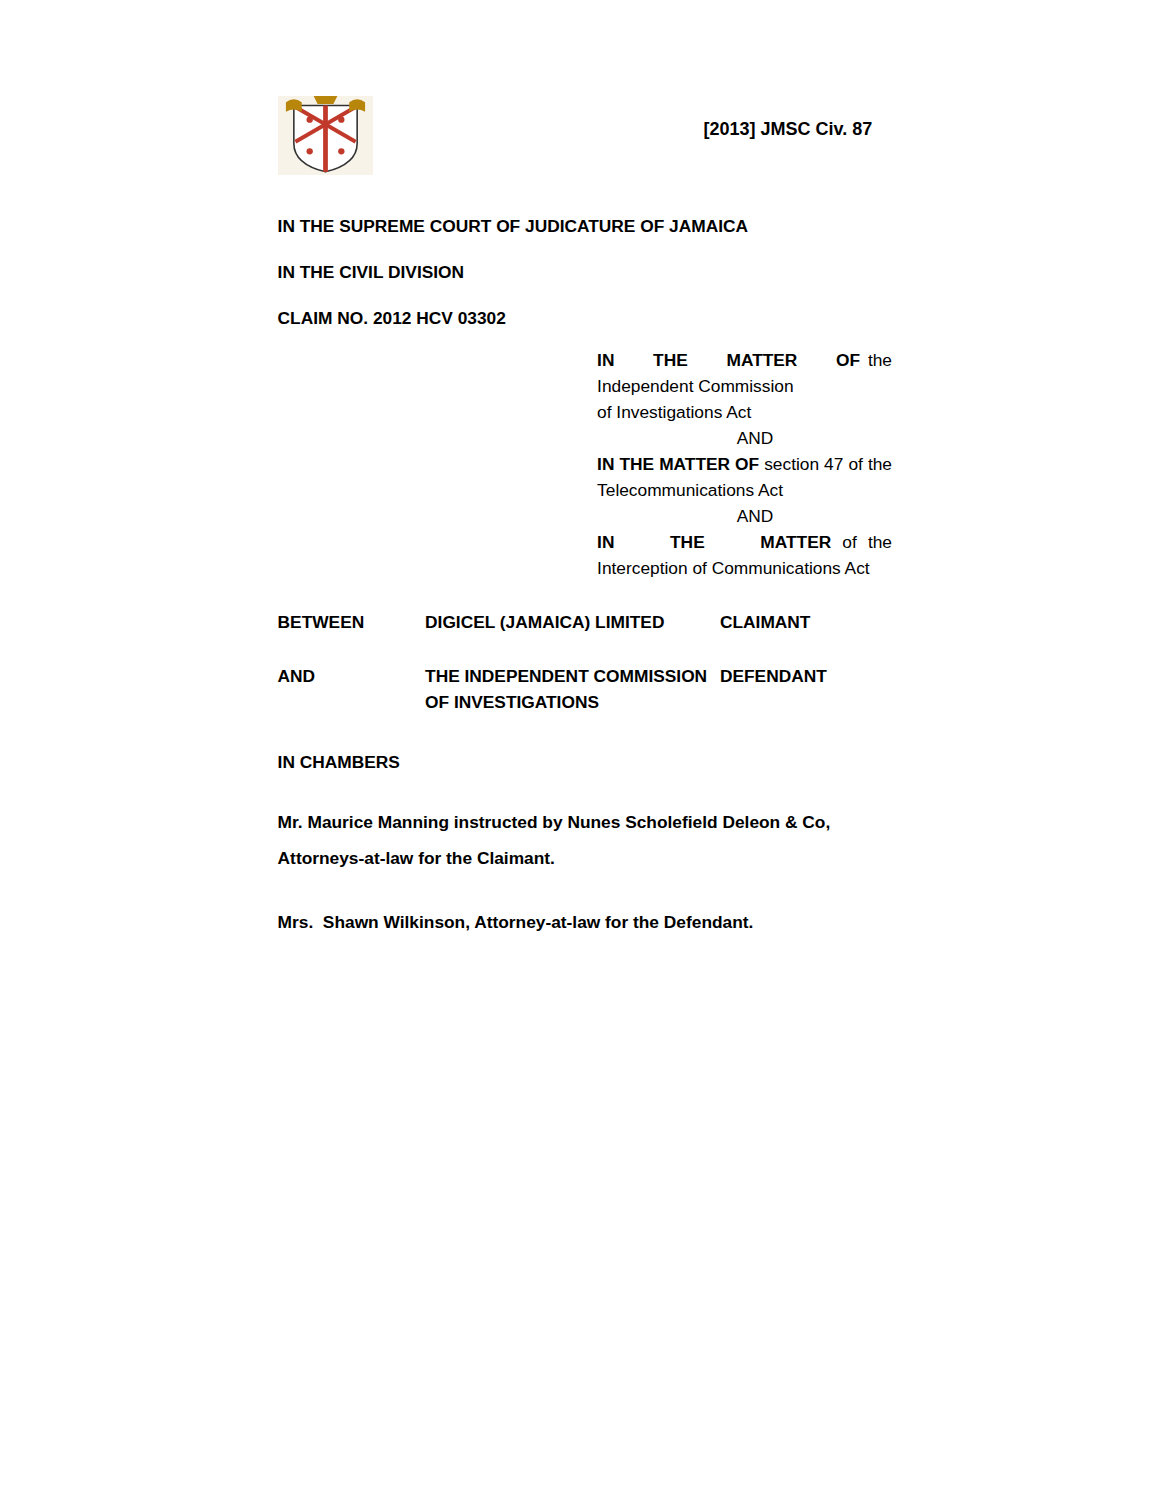[2013] JMSC Civ. 87
IN THE SUPREME COURT OF JUDICATURE OF JAMAICA
IN THE CIVIL DIVISION
CLAIM NO. 2012 HCV 03302
IN THE MATTER OF the Independent Commission
of Investigations Act
AND
IN THE MATTER OF section 47 of the Telecommunications Act
AND
IN THE MATTER of the Interception of Communications Act
| BETWEEN | DIGICEL (JAMAICA) LIMITED | CLAIMANT |
| AND | THE INDEPENDENT COMMISSION OF INVESTIGATIONS | DEFENDANT |
IN CHAMBERS
Mr. Maurice Manning instructed by Nunes Scholefield Deleon & Co, Attorneys-at-law for the Claimant.
Mrs. Shawn Wilkinson, Attorney-at-law for the Defendant.